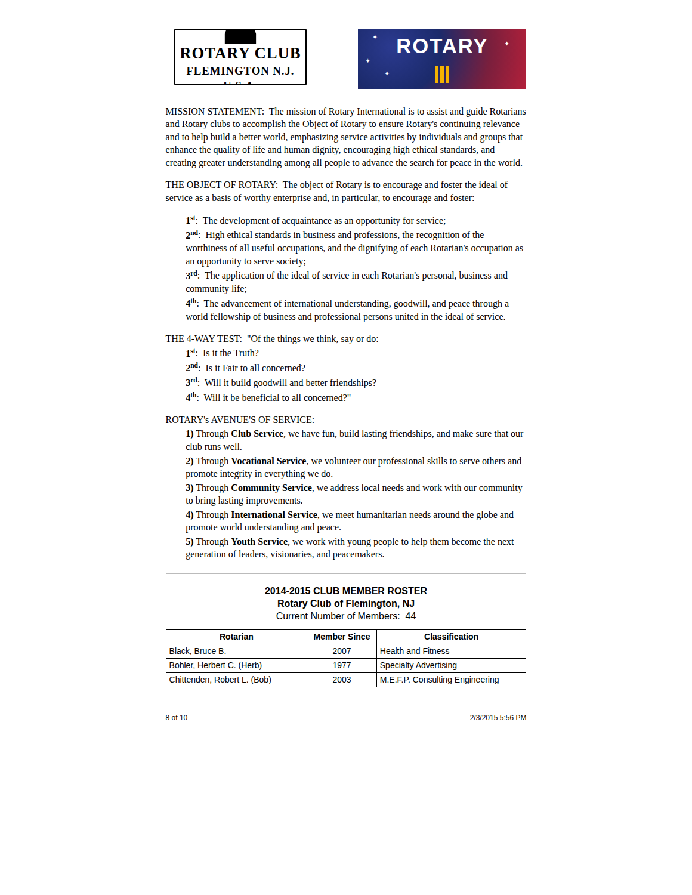ROTARY CLUB
FLEMINGTON N.J. U.S.A.
✦ ✦ ✦ ✦
ROTARY
MISSION STATEMENT: The mission of Rotary International is to assist and guide Rotarians and Rotary clubs to accomplish the Object of Rotary to ensure Rotary's continuing relevance and to help build a better world, emphasizing service activities by individuals and groups that enhance the quality of life and human dignity, encouraging high ethical standards, and creating greater understanding among all people to advance the search for peace in the world.
THE OBJECT OF ROTARY: The object of Rotary is to encourage and foster the ideal of service as a basis of worthy enterprise and, in particular, to encourage and foster:
1st: The development of acquaintance as an opportunity for service;
2nd: High ethical standards in business and professions, the recognition of the worthiness of all useful occupations, and the dignifying of each Rotarian's occupation as an opportunity to serve society;
3rd: The application of the ideal of service in each Rotarian's personal, business and community life;
4th: The advancement of international understanding, goodwill, and peace through a world fellowship of business and professional persons united in the ideal of service.
THE 4-WAY TEST: "Of the things we think, say or do:
1st: Is it the Truth?
2nd: Is it Fair to all concerned?
3rd: Will it build goodwill and better friendships?
4th: Will it be beneficial to all concerned?"
ROTARY's AVENUE'S OF SERVICE:
1) Through Club Service, we have fun, build lasting friendships, and make sure that our club runs well.
2) Through Vocational Service, we volunteer our professional skills to serve others and promote integrity in everything we do.
3) Through Community Service, we address local needs and work with our community to bring lasting improvements.
4) Through International Service, we meet humanitarian needs around the globe and promote world understanding and peace.
5) Through Youth Service, we work with young people to help them become the next generation of leaders, visionaries, and peacemakers.
2014-2015 CLUB MEMBER ROSTER
Rotary Club of Flemington, NJ
Current Number of Members: 44
| Rotarian | Member Since | Classification |
| --- | --- | --- |
| Black, Bruce B. | 2007 | Health and Fitness |
| Bohler, Herbert C. (Herb) | 1977 | Specialty Advertising |
| Chittenden, Robert L. (Bob) | 2003 | M.E.F.P. Consulting Engineering |
8 of 10
2/3/2015 5:56 PM